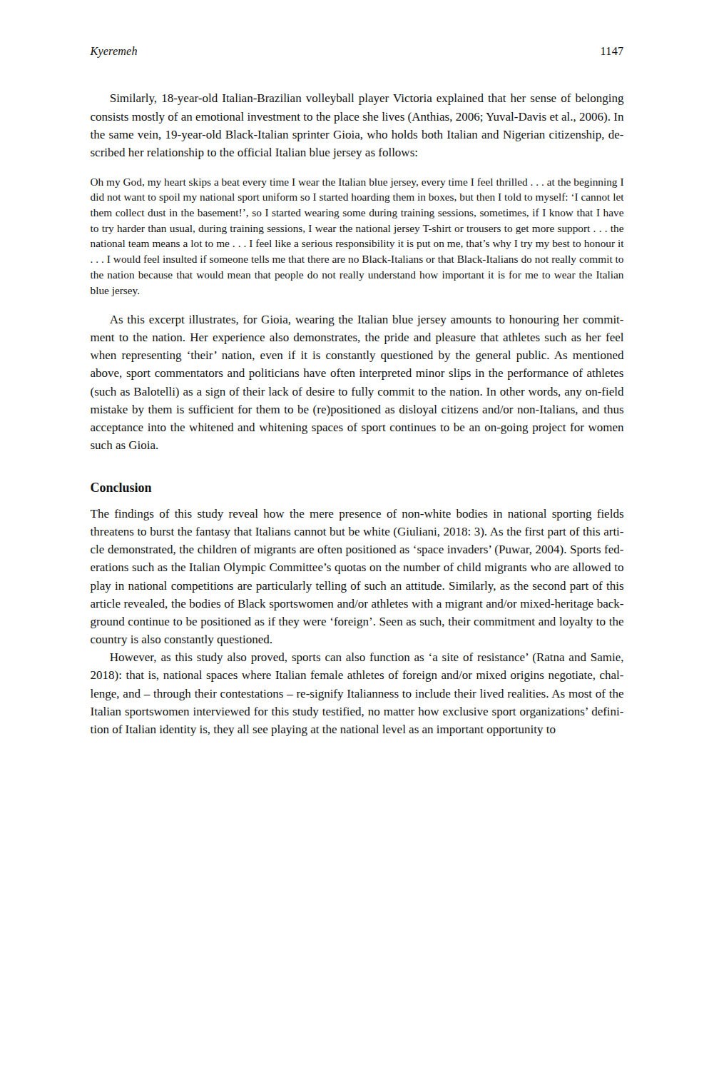Kyeremeh 1147
Similarly, 18-year-old Italian-Brazilian volleyball player Victoria explained that her sense of belonging consists mostly of an emotional investment to the place she lives (Anthias, 2006; Yuval-Davis et al., 2006). In the same vein, 19-year-old Black-Italian sprinter Gioia, who holds both Italian and Nigerian citizenship, described her relationship to the official Italian blue jersey as follows:
Oh my God, my heart skips a beat every time I wear the Italian blue jersey, every time I feel thrilled . . . at the beginning I did not want to spoil my national sport uniform so I started hoarding them in boxes, but then I told to myself: ‘I cannot let them collect dust in the basement!’, so I started wearing some during training sessions, sometimes, if I know that I have to try harder than usual, during training sessions, I wear the national jersey T-shirt or trousers to get more support . . . the national team means a lot to me . . . I feel like a serious responsibility it is put on me, that’s why I try my best to honour it . . . I would feel insulted if someone tells me that there are no Black-Italians or that Black-Italians do not really commit to the nation because that would mean that people do not really understand how important it is for me to wear the Italian blue jersey.
As this excerpt illustrates, for Gioia, wearing the Italian blue jersey amounts to honouring her commitment to the nation. Her experience also demonstrates, the pride and pleasure that athletes such as her feel when representing ‘their’ nation, even if it is constantly questioned by the general public. As mentioned above, sport commentators and politicians have often interpreted minor slips in the performance of athletes (such as Balotelli) as a sign of their lack of desire to fully commit to the nation. In other words, any on-field mistake by them is sufficient for them to be (re)positioned as disloyal citizens and/or non-Italians, and thus acceptance into the whitened and whitening spaces of sport continues to be an on-going project for women such as Gioia.
Conclusion
The findings of this study reveal how the mere presence of non-white bodies in national sporting fields threatens to burst the fantasy that Italians cannot but be white (Giuliani, 2018: 3). As the first part of this article demonstrated, the children of migrants are often positioned as ‘space invaders’ (Puwar, 2004). Sports federations such as the Italian Olympic Committee’s quotas on the number of child migrants who are allowed to play in national competitions are particularly telling of such an attitude. Similarly, as the second part of this article revealed, the bodies of Black sportswomen and/or athletes with a migrant and/or mixed-heritage background continue to be positioned as if they were ‘foreign’. Seen as such, their commitment and loyalty to the country is also constantly questioned.
However, as this study also proved, sports can also function as ‘a site of resistance’ (Ratna and Samie, 2018): that is, national spaces where Italian female athletes of foreign and/or mixed origins negotiate, challenge, and – through their contestations – re-signify Italianness to include their lived realities. As most of the Italian sportswomen interviewed for this study testified, no matter how exclusive sport organizations’ definition of Italian identity is, they all see playing at the national level as an important opportunity to